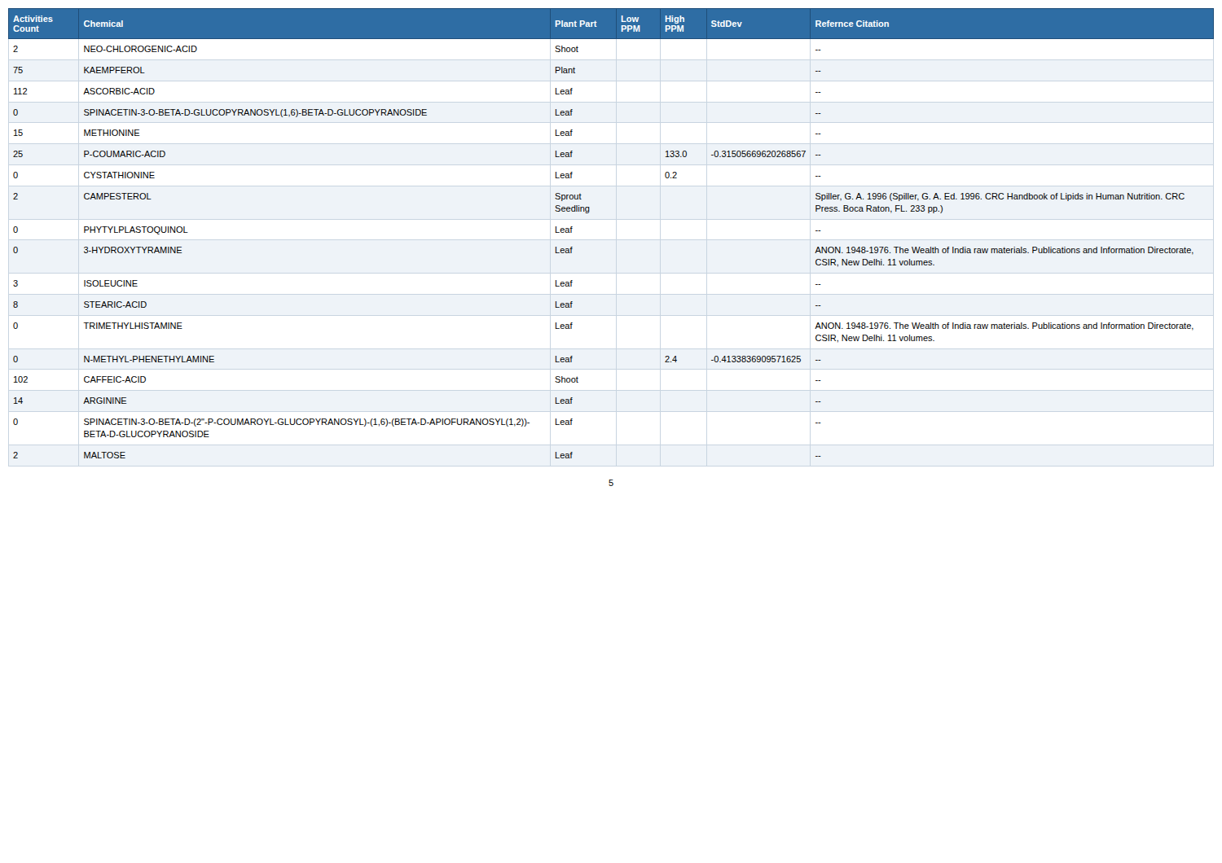| Activities Count | Chemical | Plant Part | Low PPM | High PPM | StdDev | Refernce Citation |
| --- | --- | --- | --- | --- | --- | --- |
| 2 | NEO-CHLOROGENIC-ACID | Shoot | | | | -- |
| 75 | KAEMPFEROL | Plant | | | | -- |
| 112 | ASCORBIC-ACID | Leaf | | | | -- |
| 0 | SPINACETIN-3-O-BETA-D-GLUCOPYRANOSYL(1,6)-BETA-D-GLUCOPYRANOSIDE | Leaf | | | | -- |
| 15 | METHIONINE | Leaf | | | | -- |
| 25 | P-COUMARIC-ACID | Leaf | | 133.0 | -0.31505669620268567 | -- |
| 0 | CYSTATHIONINE | Leaf | | 0.2 | | -- |
| 2 | CAMPESTEROL | Sprout Seedling | | | | Spiller, G. A. 1996 (Spiller, G. A. Ed. 1996. CRC Handbook of Lipids in Human Nutrition. CRC Press. Boca Raton, FL. 233 pp.) |
| 0 | PHYTYLPLASTOQUINOL | Leaf | | | | -- |
| 0 | 3-HYDROXYTYRAMINE | Leaf | | | | ANON. 1948-1976. The Wealth of India raw materials. Publications and Information Directorate, CSIR, New Delhi. 11 volumes. |
| 3 | ISOLEUCINE | Leaf | | | | -- |
| 8 | STEARIC-ACID | Leaf | | | | -- |
| 0 | TRIMETHYLHISTAMINE | Leaf | | | | ANON. 1948-1976. The Wealth of India raw materials. Publications and Information Directorate, CSIR, New Delhi. 11 volumes. |
| 0 | N-METHYL-PHENETHYLAMINE | Leaf | | 2.4 | -0.4133836909571625 | -- |
| 102 | CAFFEIC-ACID | Shoot | | | | -- |
| 14 | ARGININE | Leaf | | | | -- |
| 0 | SPINACETIN-3-O-BETA-D-(2"-P-COUMAROYL-GLUCOPYRANOSYL)-(1,6)-(BETA-D-APIOFURANOSYL(1,2))-BETA-D-GLUCOPYRANOSIDE | Leaf | | | | -- |
| 2 | MALTOSE | Leaf | | | | -- |
5